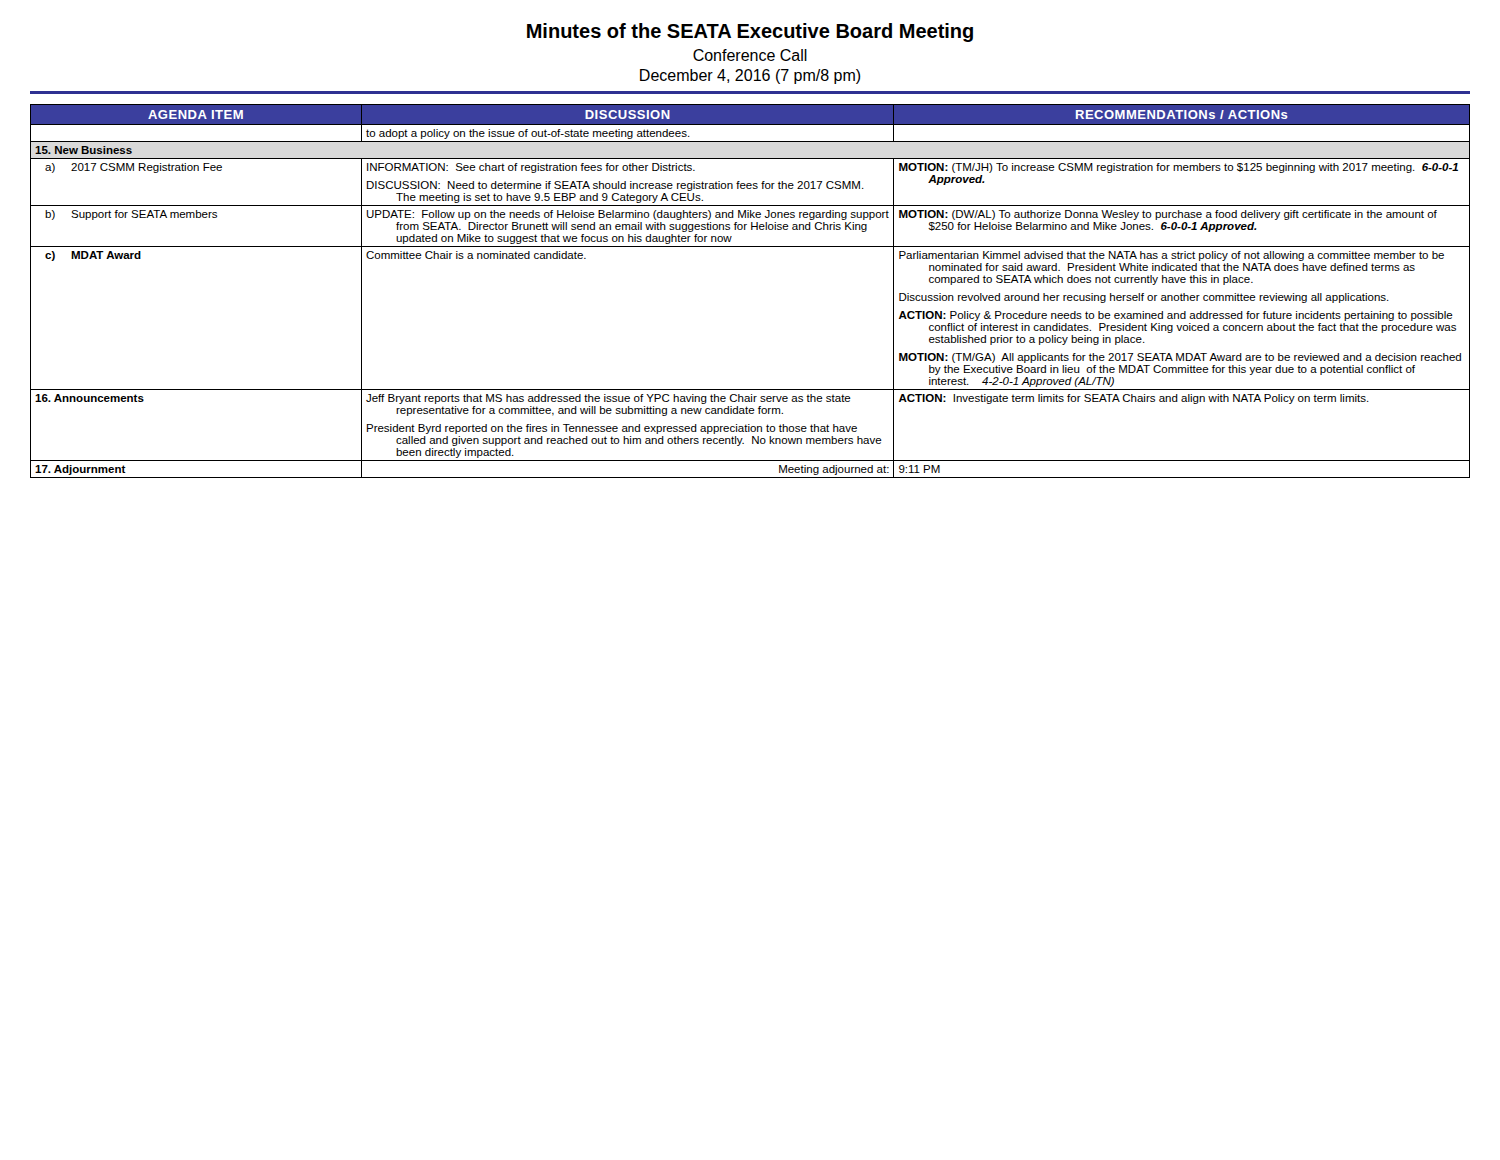Minutes of the SEATA Executive Board Meeting
Conference Call
December 4, 2016 (7 pm/8 pm)
| AGENDA ITEM | DISCUSSION | RECOMMENDATIONs / ACTIONs |
| --- | --- | --- |
| | to adopt a policy on the issue of out-of-state meeting attendees. | |
| 15. New Business |
| a) 2017 CSMM Registration Fee | INFORMATION: See chart of registration fees for other Districts. DISCUSSION: Need to determine if SEATA should increase registration fees for the 2017 CSMM. The meeting is set to have 9.5 EBP and 9 Category A CEUs. | MOTION: (TM/JH) To increase CSMM registration for members to $125 beginning with 2017 meeting. 6-0-0-1 Approved. |
| b) Support for SEATA members | UPDATE: Follow up on the needs of Heloise Belarmino (daughters) and Mike Jones regarding support from SEATA. Director Brunett will send an email with suggestions for Heloise and Chris King updated on Mike to suggest that we focus on his daughter for now | MOTION: (DW/AL) To authorize Donna Wesley to purchase a food delivery gift certificate in the amount of $250 for Heloise Belarmino and Mike Jones. 6-0-0-1 Approved. |
| c) MDAT Award | Committee Chair is a nominated candidate. | Parliamentarian Kimmel advised that the NATA has a strict policy of not allowing a committee member to be nominated for said award. President White indicated that the NATA does have defined terms as compared to SEATA which does not currently have this in place. Discussion revolved around her recusing herself or another committee reviewing all applications. ACTION: Policy & Procedure needs to be examined and addressed for future incidents pertaining to possible conflict of interest in candidates. President King voiced a concern about the fact that the procedure was established prior to a policy being in place. MOTION: (TM/GA) All applicants for the 2017 SEATA MDAT Award are to be reviewed and a decision reached by the Executive Board in lieu of the MDAT Committee for this year due to a potential conflict of interest. 4-2-0-1 Approved (AL/TN) |
| 16. Announcements | Jeff Bryant reports that MS has addressed the issue of YPC having the Chair serve as the state representative for a committee, and will be submitting a new candidate form. President Byrd reported on the fires in Tennessee and expressed appreciation to those that have called and given support and reached out to him and others recently. No known members have been directly impacted. | ACTION: Investigate term limits for SEATA Chairs and align with NATA Policy on term limits. |
| 17. Adjournment | Meeting adjourned at: | 9:11 PM |